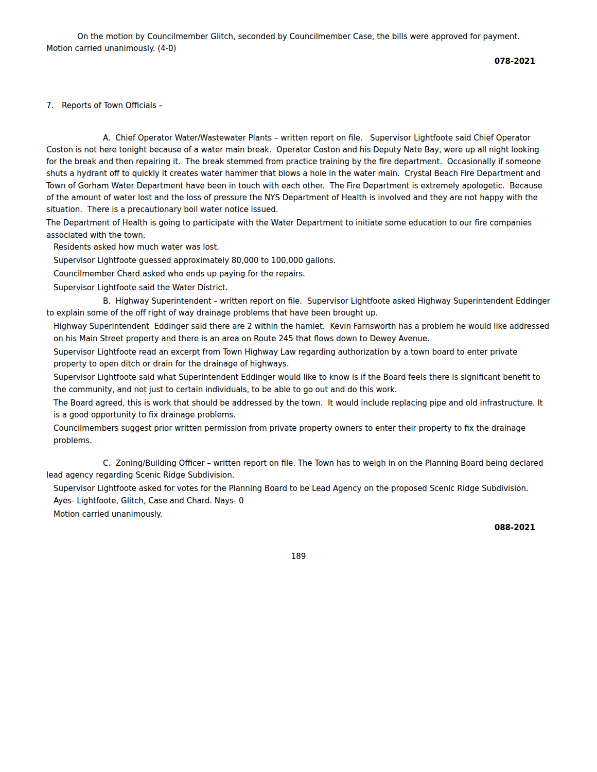On the motion by Councilmember Glitch, seconded by Councilmember Case, the bills were approved for payment. Motion carried unanimously. (4-0)
078-2021
7. Reports of Town Officials –
A. Chief Operator Water/Wastewater Plants – written report on file. Supervisor Lightfoote said Chief Operator Coston is not here tonight because of a water main break. Operator Coston and his Deputy Nate Bay, were up all night looking for the break and then repairing it. The break stemmed from practice training by the fire department. Occasionally if someone shuts a hydrant off to quickly it creates water hammer that blows a hole in the water main. Crystal Beach Fire Department and Town of Gorham Water Department have been in touch with each other. The Fire Department is extremely apologetic. Because of the amount of water lost and the loss of pressure the NYS Department of Health is involved and they are not happy with the situation. There is a precautionary boil water notice issued.
The Department of Health is going to participate with the Water Department to initiate some education to our fire companies associated with the town.
Residents asked how much water was lost.
Supervisor Lightfoote guessed approximately 80,000 to 100,000 gallons.
Councilmember Chard asked who ends up paying for the repairs.
Supervisor Lightfoote said the Water District.
B. Highway Superintendent – written report on file. Supervisor Lightfoote asked Highway Superintendent Eddinger to explain some of the off right of way drainage problems that have been brought up.
Highway Superintendent Eddinger said there are 2 within the hamlet. Kevin Farnsworth has a problem he would like addressed on his Main Street property and there is an area on Route 245 that flows down to Dewey Avenue.
Supervisor Lightfoote read an excerpt from Town Highway Law regarding authorization by a town board to enter private property to open ditch or drain for the drainage of highways.
Supervisor Lightfoote said what Superintendent Eddinger would like to know is if the Board feels there is significant benefit to the community, and not just to certain individuals, to be able to go out and do this work.
The Board agreed, this is work that should be addressed by the town. It would include replacing pipe and old infrastructure. It is a good opportunity to fix drainage problems.
Councilmembers suggest prior written permission from private property owners to enter their property to fix the drainage problems.
C. Zoning/Building Officer – written report on file. The Town has to weigh in on the Planning Board being declared lead agency regarding Scenic Ridge Subdivision.
Supervisor Lightfoote asked for votes for the Planning Board to be Lead Agency on the proposed Scenic Ridge Subdivision. Ayes- Lightfoote, Glitch, Case and Chard. Nays- 0
Motion carried unanimously.
088-2021
189